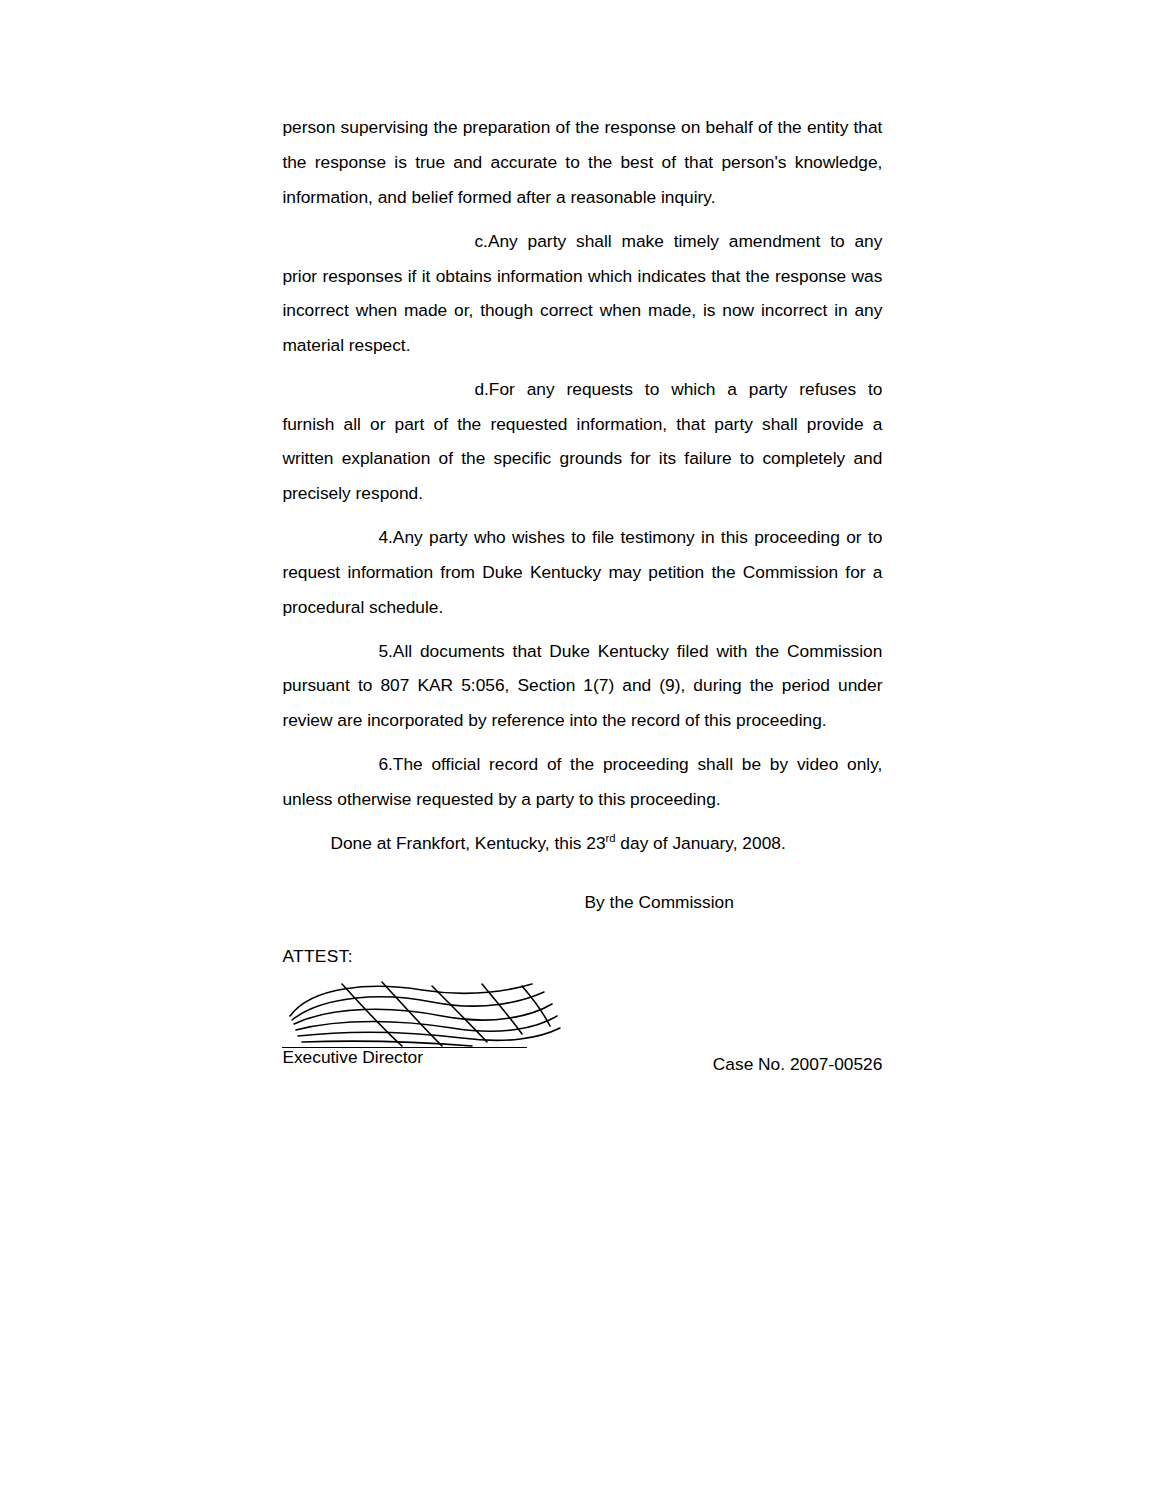person supervising the preparation of the response on behalf of the entity that the response is true and accurate to the best of that person's knowledge, information, and belief formed after a reasonable inquiry.
c. Any party shall make timely amendment to any prior responses if it obtains information which indicates that the response was incorrect when made or, though correct when made, is now incorrect in any material respect.
d. For any requests to which a party refuses to furnish all or part of the requested information, that party shall provide a written explanation of the specific grounds for its failure to completely and precisely respond.
4. Any party who wishes to file testimony in this proceeding or to request information from Duke Kentucky may petition the Commission for a procedural schedule.
5. All documents that Duke Kentucky filed with the Commission pursuant to 807 KAR 5:056, Section 1(7) and (9), during the period under review are incorporated by reference into the record of this proceeding.
6. The official record of the proceeding shall be by video only, unless otherwise requested by a party to this proceeding.
Done at Frankfort, Kentucky, this 23rd day of January, 2008.
By the Commission
ATTEST:
Executive Director
Case No. 2007-00526